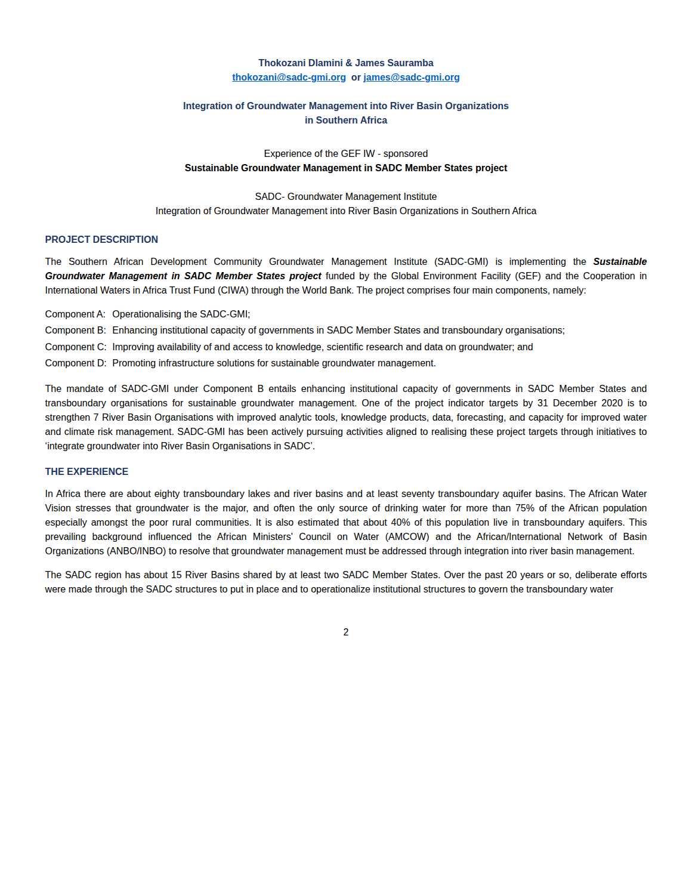Thokozani Dlamini & James Sauramba
thokozani@sadc-gmi.org or james@sadc-gmi.org
Integration of Groundwater Management into River Basin Organizations
in Southern Africa
Experience of the GEF IW - sponsored
Sustainable Groundwater Management in SADC Member States project
SADC- Groundwater Management Institute
Integration of Groundwater Management into River Basin Organizations in Southern Africa
PROJECT DESCRIPTION
The Southern African Development Community Groundwater Management Institute (SADC-GMI) is implementing the Sustainable Groundwater Management in SADC Member States project funded by the Global Environment Facility (GEF) and the Cooperation in International Waters in Africa Trust Fund (CIWA) through the World Bank. The project comprises four main components, namely:
| Component A: | Operationalising the SADC-GMI; |
| Component B: | Enhancing institutional capacity of governments in SADC Member States and transboundary organisations; |
| Component C: | Improving availability of and access to knowledge, scientific research and data on groundwater; and |
| Component D: | Promoting infrastructure solutions for sustainable groundwater management. |
The mandate of SADC-GMI under Component B entails enhancing institutional capacity of governments in SADC Member States and transboundary organisations for sustainable groundwater management. One of the project indicator targets by 31 December 2020 is to strengthen 7 River Basin Organisations with improved analytic tools, knowledge products, data, forecasting, and capacity for improved water and climate risk management. SADC-GMI has been actively pursuing activities aligned to realising these project targets through initiatives to ‘integrate groundwater into River Basin Organisations in SADC’.
THE EXPERIENCE
In Africa there are about eighty transboundary lakes and river basins and at least seventy transboundary aquifer basins. The African Water Vision stresses that groundwater is the major, and often the only source of drinking water for more than 75% of the African population especially amongst the poor rural communities. It is also estimated that about 40% of this population live in transboundary aquifers. This prevailing background influenced the African Ministers' Council on Water (AMCOW) and the African/International Network of Basin Organizations (ANBO/INBO) to resolve that groundwater management must be addressed through integration into river basin management.
The SADC region has about 15 River Basins shared by at least two SADC Member States. Over the past 20 years or so, deliberate efforts were made through the SADC structures to put in place and to operationalize institutional structures to govern the transboundary water
2